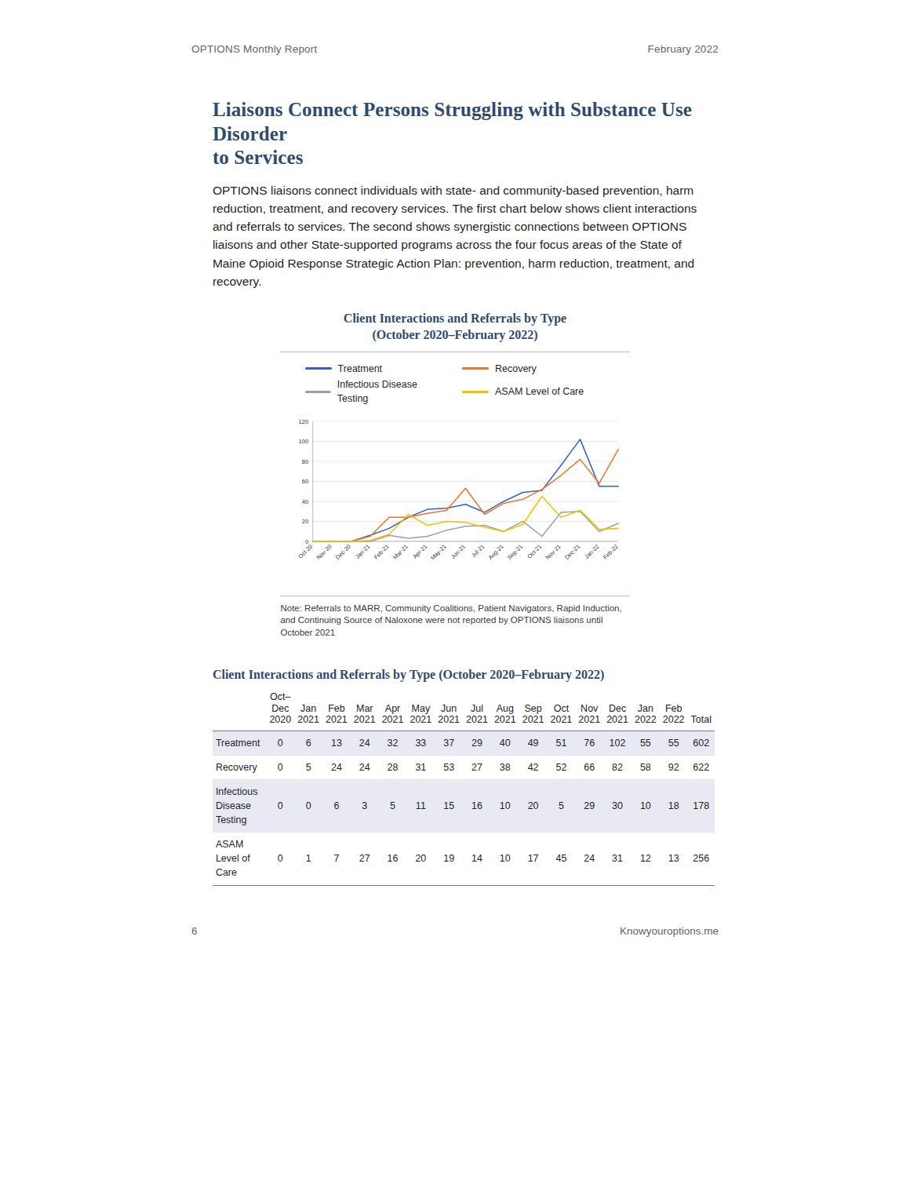OPTIONS Monthly Report February 2022
Liaisons Connect Persons Struggling with Substance Use Disorder
to Services
OPTIONS liaisons connect individuals with state- and community-based prevention, harm reduction, treatment, and recovery services. The first chart below shows client interactions and referrals to services. The second shows synergistic connections between OPTIONS liaisons and other State-supported programs across the four focus areas of the State of Maine Opioid Response Strategic Action Plan: prevention, harm reduction, treatment, and recovery.
Client Interactions and Referrals by Type
(October 2020–February 2022)
Treatment
Recovery
Infectious Disease Testing
ASAM Level of Care
0 20 40 60 80 100 120 Oct-20 Nov-20 Dec-20 Jan-21 Feb-21 Mar-21 Apr-21 May-21 Jun-21 Jul-21 Aug-21 Sep-21 Oct-21 Nov-21 Dec-21 Jan-22 Feb-22
Note: Referrals to MARR, Community Coalitions, Patient Navigators, Rapid Induction, and Continuing Source of Naloxone were not reported by OPTIONS liaisons until October 2021
Client Interactions and Referrals by Type (October 2020–February 2022)
| | Oct– Dec 2020 | Jan 2021 | Feb 2021 | Mar 2021 | Apr 2021 | May 2021 | Jun 2021 | Jul 2021 | Aug 2021 | Sep 2021 | Oct 2021 | Nov 2021 | Dec 2021 | Jan 2022 | Feb 2022 | Total |
| --- | --- | --- | --- | --- | --- | --- | --- | --- | --- | --- | --- | --- | --- | --- | --- | --- |
| Treatment | 0 | 6 | 13 | 24 | 32 | 33 | 37 | 29 | 40 | 49 | 51 | 76 | 102 | 55 | 55 | 602 |
| Recovery | 0 | 5 | 24 | 24 | 28 | 31 | 53 | 27 | 38 | 42 | 52 | 66 | 82 | 58 | 92 | 622 |
| Infectious Disease Testing | 0 | 0 | 6 | 3 | 5 | 11 | 15 | 16 | 10 | 20 | 5 | 29 | 30 | 10 | 18 | 178 |
| ASAM Level of Care | 0 | 1 | 7 | 27 | 16 | 20 | 19 | 14 | 10 | 17 | 45 | 24 | 31 | 12 | 13 | 256 |
6 Knowyouroptions.me